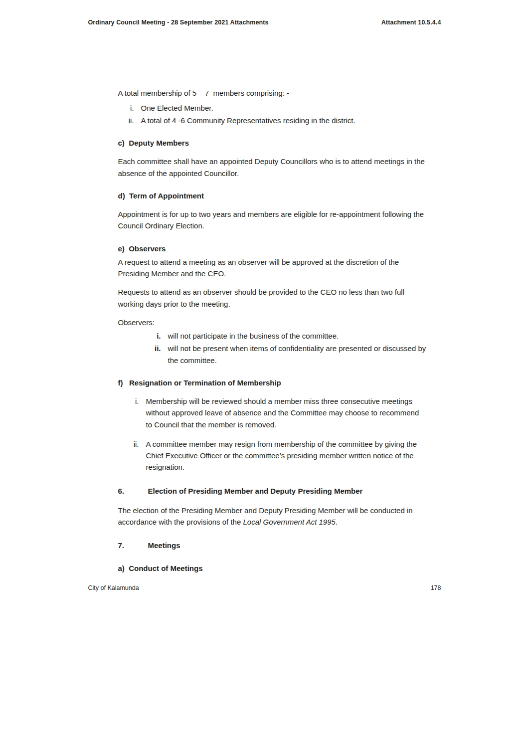Ordinary Council Meeting - 28 September 2021 Attachments
Attachment 10.5.4.4
A total membership of 5 – 7 members comprising: -
i. One Elected Member.
ii. A total of 4 -6 Community Representatives residing in the district.
c) Deputy Members
Each committee shall have an appointed Deputy Councillors who is to attend meetings in the absence of the appointed Councillor.
d) Term of Appointment
Appointment is for up to two years and members are eligible for re-appointment following the Council Ordinary Election.
e) Observers
A request to attend a meeting as an observer will be approved at the discretion of the Presiding Member and the CEO.
Requests to attend as an observer should be provided to the CEO no less than two full working days prior to the meeting.
Observers:
i. will not participate in the business of the committee.
ii. will not be present when items of confidentiality are presented or discussed by the committee.
f) Resignation or Termination of Membership
i. Membership will be reviewed should a member miss three consecutive meetings without approved leave of absence and the Committee may choose to recommend to Council that the member is removed.
ii. A committee member may resign from membership of the committee by giving the Chief Executive Officer or the committee’s presiding member written notice of the resignation.
6. Election of Presiding Member and Deputy Presiding Member
The election of the Presiding Member and Deputy Presiding Member will be conducted in accordance with the provisions of the Local Government Act 1995.
7. Meetings
a) Conduct of Meetings
City of Kalamunda
178